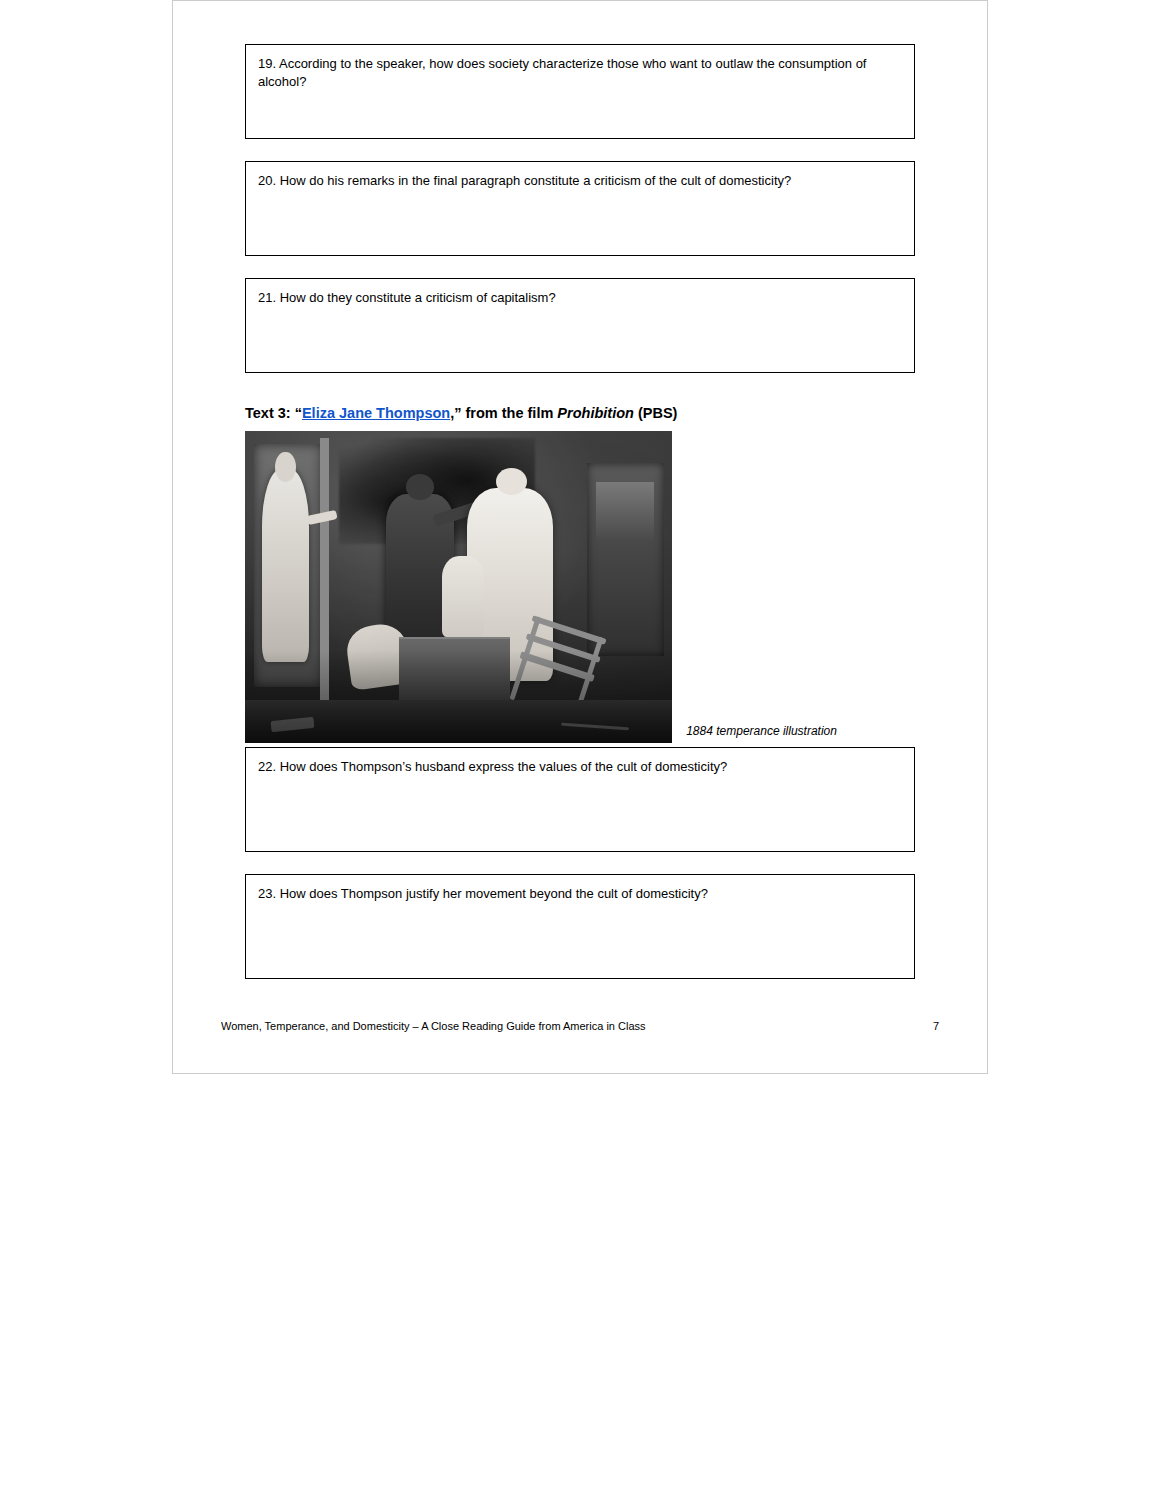19. According to the speaker, how does society characterize those who want to outlaw the consumption of alcohol?
20. How do his remarks in the final paragraph constitute a criticism of the cult of domesticity?
21. How do they constitute a criticism of capitalism?
Text 3: “Eliza Jane Thompson,” from the film Prohibition (PBS)
1884 temperance illustration
22. How does Thompson’s husband express the values of the cult of domesticity?
23. How does Thompson justify her movement beyond the cult of domesticity?
Women, Temperance, and Domesticity – A Close Reading Guide from America in Class
7